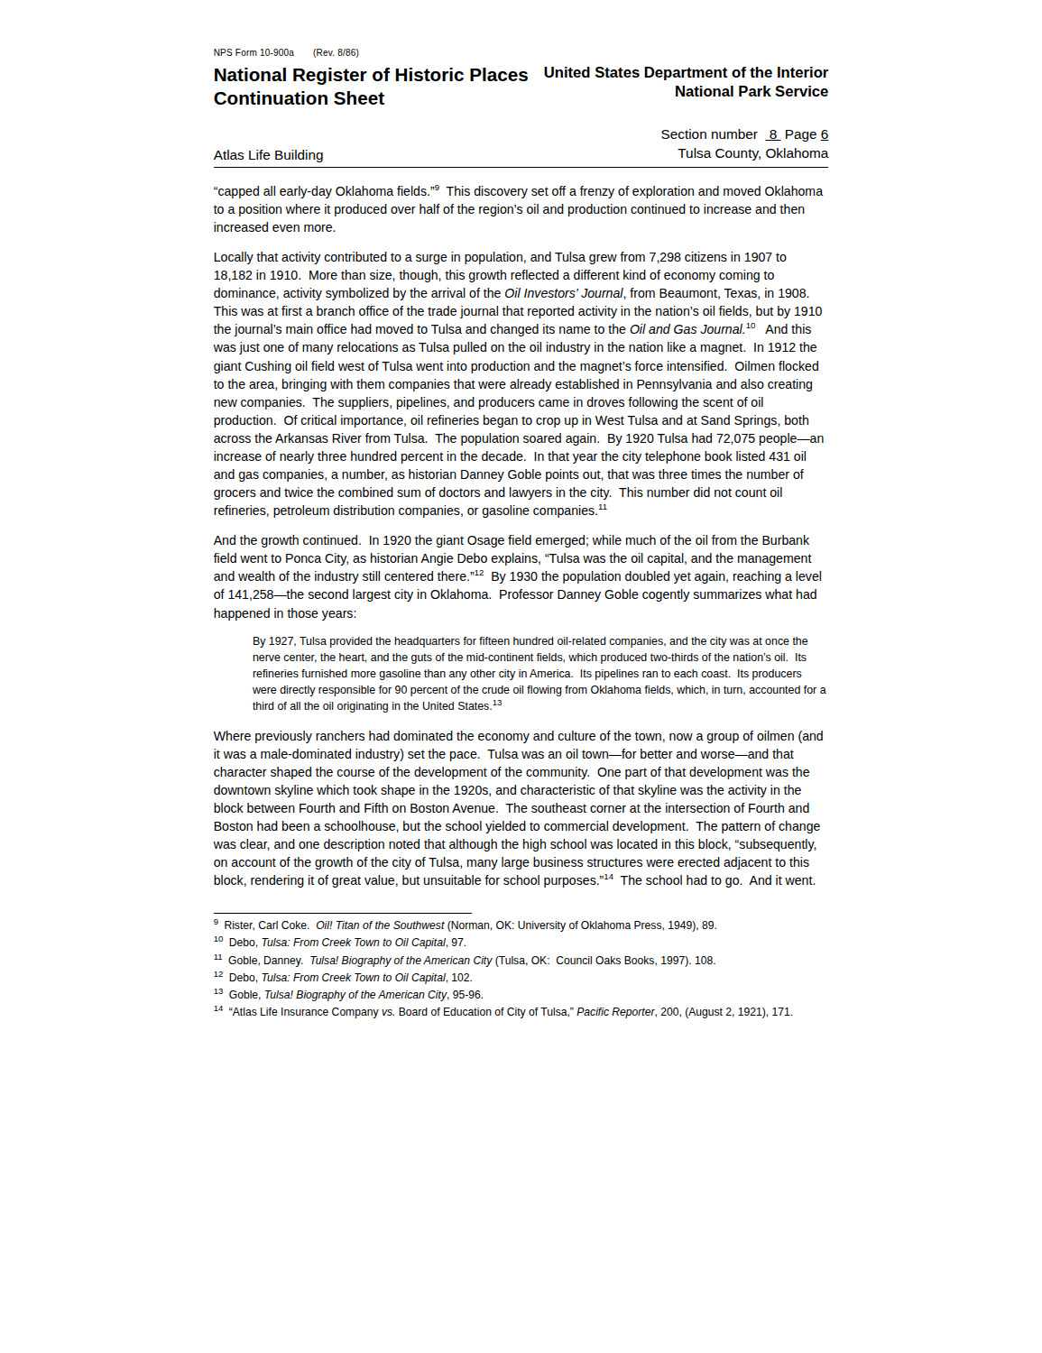NPS Form 10-900a (Rev. 8/86)
National Register of Historic Places
Continuation Sheet
United States Department of the Interior
National Park Service
Atlas Life Building
Section number 8 Page 6 Tulsa County, Oklahoma
“capped all early-day Oklahoma fields.”9 This discovery set off a frenzy of exploration and moved Oklahoma to a position where it produced over half of the region’s oil and production continued to increase and then increased even more.
Locally that activity contributed to a surge in population, and Tulsa grew from 7,298 citizens in 1907 to 18,182 in 1910. More than size, though, this growth reflected a different kind of economy coming to dominance, activity symbolized by the arrival of the Oil Investors’ Journal, from Beaumont, Texas, in 1908. This was at first a branch office of the trade journal that reported activity in the nation’s oil fields, but by 1910 the journal’s main office had moved to Tulsa and changed its name to the Oil and Gas Journal.10 And this was just one of many relocations as Tulsa pulled on the oil industry in the nation like a magnet. In 1912 the giant Cushing oil field west of Tulsa went into production and the magnet’s force intensified. Oilmen flocked to the area, bringing with them companies that were already established in Pennsylvania and also creating new companies. The suppliers, pipelines, and producers came in droves following the scent of oil production. Of critical importance, oil refineries began to crop up in West Tulsa and at Sand Springs, both across the Arkansas River from Tulsa. The population soared again. By 1920 Tulsa had 72,075 people—an increase of nearly three hundred percent in the decade. In that year the city telephone book listed 431 oil and gas companies, a number, as historian Danney Goble points out, that was three times the number of grocers and twice the combined sum of doctors and lawyers in the city. This number did not count oil refineries, petroleum distribution companies, or gasoline companies.11
And the growth continued. In 1920 the giant Osage field emerged; while much of the oil from the Burbank field went to Ponca City, as historian Angie Debo explains, “Tulsa was the oil capital, and the management and wealth of the industry still centered there.”12 By 1930 the population doubled yet again, reaching a level of 141,258—the second largest city in Oklahoma. Professor Danney Goble cogently summarizes what had happened in those years:
By 1927, Tulsa provided the headquarters for fifteen hundred oil-related companies, and the city was at once the nerve center, the heart, and the guts of the mid-continent fields, which produced two-thirds of the nation’s oil. Its refineries furnished more gasoline than any other city in America. Its pipelines ran to each coast. Its producers were directly responsible for 90 percent of the crude oil flowing from Oklahoma fields, which, in turn, accounted for a third of all the oil originating in the United States.13
Where previously ranchers had dominated the economy and culture of the town, now a group of oilmen (and it was a male-dominated industry) set the pace. Tulsa was an oil town—for better and worse—and that character shaped the course of the development of the community. One part of that development was the downtown skyline which took shape in the 1920s, and characteristic of that skyline was the activity in the block between Fourth and Fifth on Boston Avenue. The southeast corner at the intersection of Fourth and Boston had been a schoolhouse, but the school yielded to commercial development. The pattern of change was clear, and one description noted that although the high school was located in this block, “subsequently, on account of the growth of the city of Tulsa, many large business structures were erected adjacent to this block, rendering it of great value, but unsuitable for school purposes.”14 The school had to go. And it went.
9 Rister, Carl Coke. Oil! Titan of the Southwest (Norman, OK: University of Oklahoma Press, 1949), 89.
10 Debo, Tulsa: From Creek Town to Oil Capital, 97.
11 Goble, Danney. Tulsa! Biography of the American City (Tulsa, OK: Council Oaks Books, 1997). 108.
12 Debo, Tulsa: From Creek Town to Oil Capital, 102.
13 Goble, Tulsa! Biography of the American City, 95-96.
14 “Atlas Life Insurance Company vs. Board of Education of City of Tulsa,” Pacific Reporter, 200, (August 2, 1921), 171.